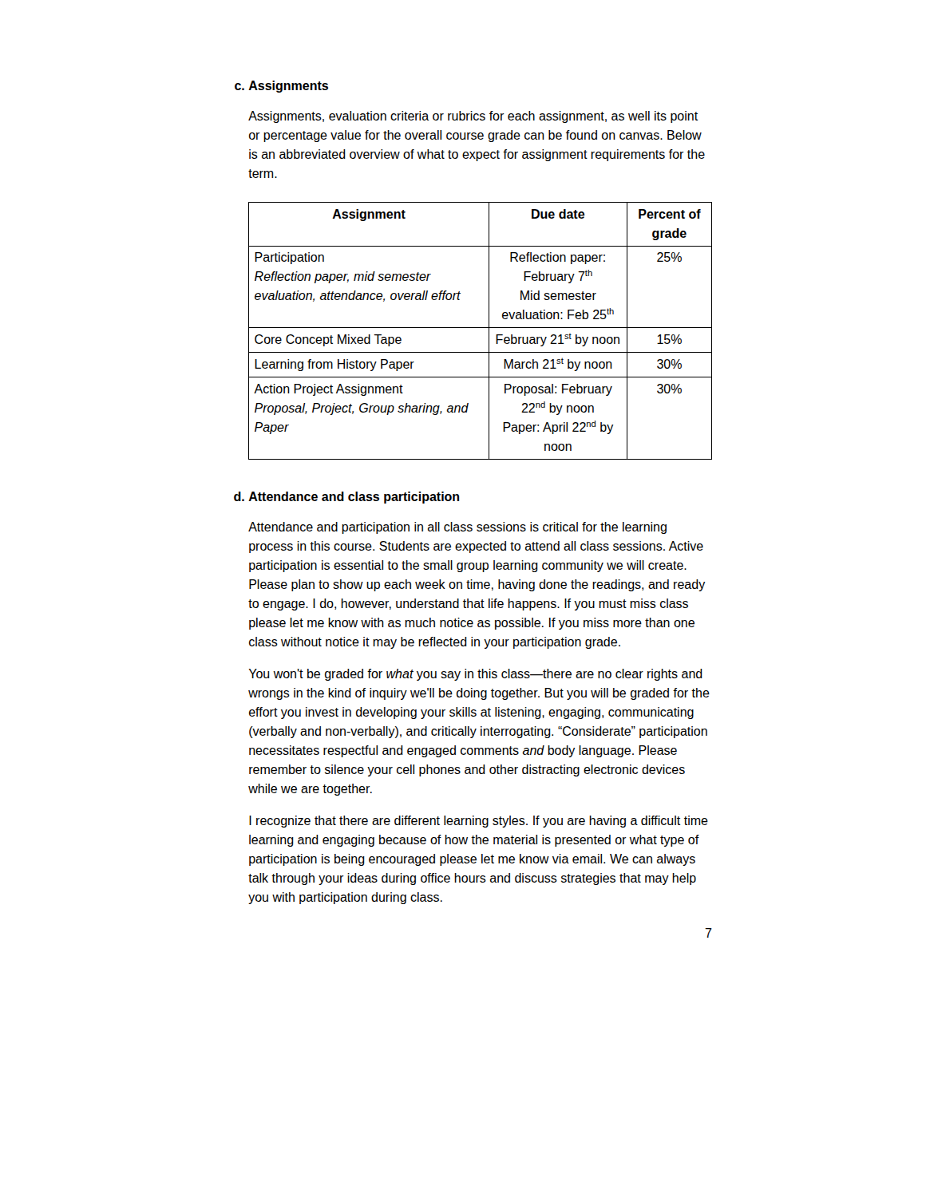Assignments
Assignments, evaluation criteria or rubrics for each assignment, as well its point or percentage value for the overall course grade can be found on canvas. Below is an abbreviated overview of what to expect for assignment requirements for the term.
| Assignment | Due date | Percent of grade |
| --- | --- | --- |
| Participation Reflection paper, mid semester evaluation, attendance, overall effort | Reflection paper: February 7 th Mid semester evaluation: Feb 25 th | 25% |
| Core Concept Mixed Tape | February 21 st by noon | 15% |
| Learning from History Paper | March 21 st by noon | 30% |
| Action Project Assignment Proposal, Project, Group sharing, and Paper | Proposal: February 22 nd by noon Paper: April 22 nd by noon | 30% |
Attendance and class participation
Attendance and participation in all class sessions is critical for the learning process in this course. Students are expected to attend all class sessions. Active participation is essential to the small group learning community we will create. Please plan to show up each week on time, having done the readings, and ready to engage. I do, however, understand that life happens. If you must miss class please let me know with as much notice as possible. If you miss more than one class without notice it may be reflected in your participation grade.
You won't be graded for what you say in this class—there are no clear rights and wrongs in the kind of inquiry we'll be doing together. But you will be graded for the effort you invest in developing your skills at listening, engaging, communicating (verbally and non-verbally), and critically interrogating. “Considerate” participation necessitates respectful and engaged comments and body language. Please remember to silence your cell phones and other distracting electronic devices while we are together.
I recognize that there are different learning styles. If you are having a difficult time learning and engaging because of how the material is presented or what type of participation is being encouraged please let me know via email. We can always talk through your ideas during office hours and discuss strategies that may help you with participation during class.
7